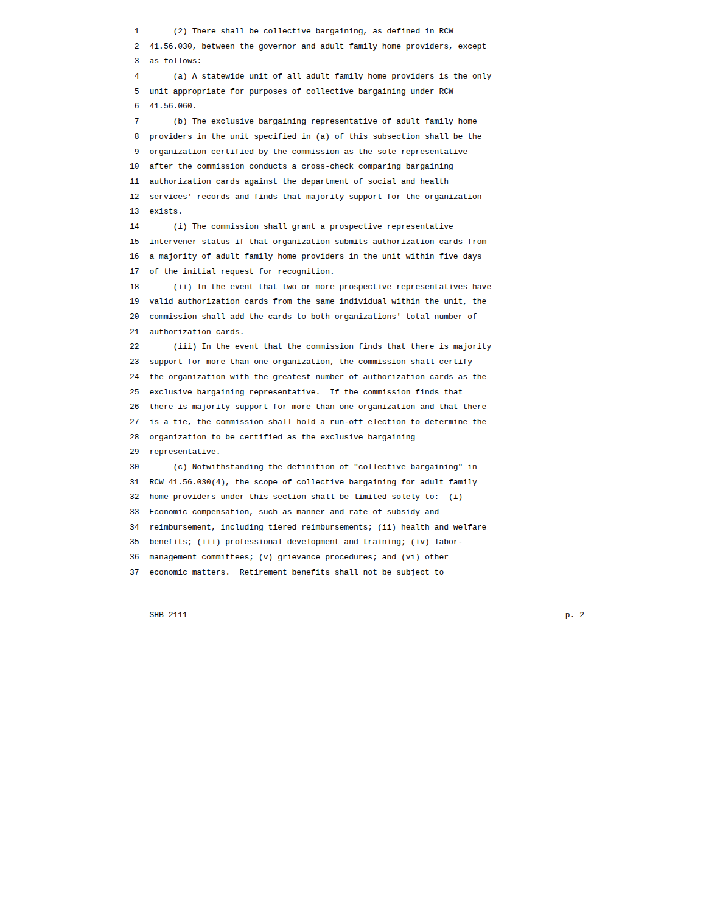(2) There shall be collective bargaining, as defined in RCW
41.56.030, between the governor and adult family home providers, except
as follows:
(a) A statewide unit of all adult family home providers is the only
unit appropriate for purposes of collective bargaining under RCW
41.56.060.
(b) The exclusive bargaining representative of adult family home
providers in the unit specified in (a) of this subsection shall be the
organization certified by the commission as the sole representative
after the commission conducts a cross-check comparing bargaining
authorization cards against the department of social and health
services' records and finds that majority support for the organization
exists.
(i) The commission shall grant a prospective representative
intervener status if that organization submits authorization cards from
a majority of adult family home providers in the unit within five days
of the initial request for recognition.
(ii) In the event that two or more prospective representatives have
valid authorization cards from the same individual within the unit, the
commission shall add the cards to both organizations' total number of
authorization cards.
(iii) In the event that the commission finds that there is majority
support for more than one organization, the commission shall certify
the organization with the greatest number of authorization cards as the
exclusive bargaining representative. If the commission finds that
there is majority support for more than one organization and that there
is a tie, the commission shall hold a run-off election to determine the
organization to be certified as the exclusive bargaining
representative.
(c) Notwithstanding the definition of "collective bargaining" in
RCW 41.56.030(4), the scope of collective bargaining for adult family
home providers under this section shall be limited solely to: (i)
Economic compensation, such as manner and rate of subsidy and
reimbursement, including tiered reimbursements; (ii) health and welfare
benefits; (iii) professional development and training; (iv) labor-
management committees; (v) grievance procedures; and (vi) other
economic matters. Retirement benefits shall not be subject to
SHB 2111 p. 2